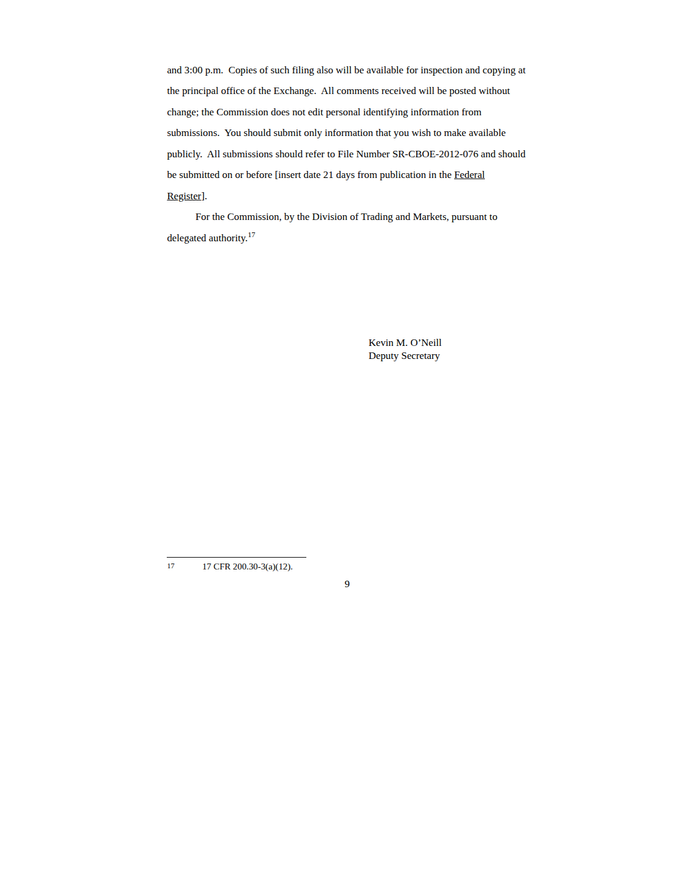and 3:00 p.m. Copies of such filing also will be available for inspection and copying at the principal office of the Exchange. All comments received will be posted without change; the Commission does not edit personal identifying information from submissions. You should submit only information that you wish to make available publicly. All submissions should refer to File Number SR-CBOE-2012-076 and should be submitted on or before [insert date 21 days from publication in the Federal Register].
For the Commission, by the Division of Trading and Markets, pursuant to delegated authority.17
Kevin M. O’Neill
Deputy Secretary
17 17 CFR 200.30-3(a)(12).
9